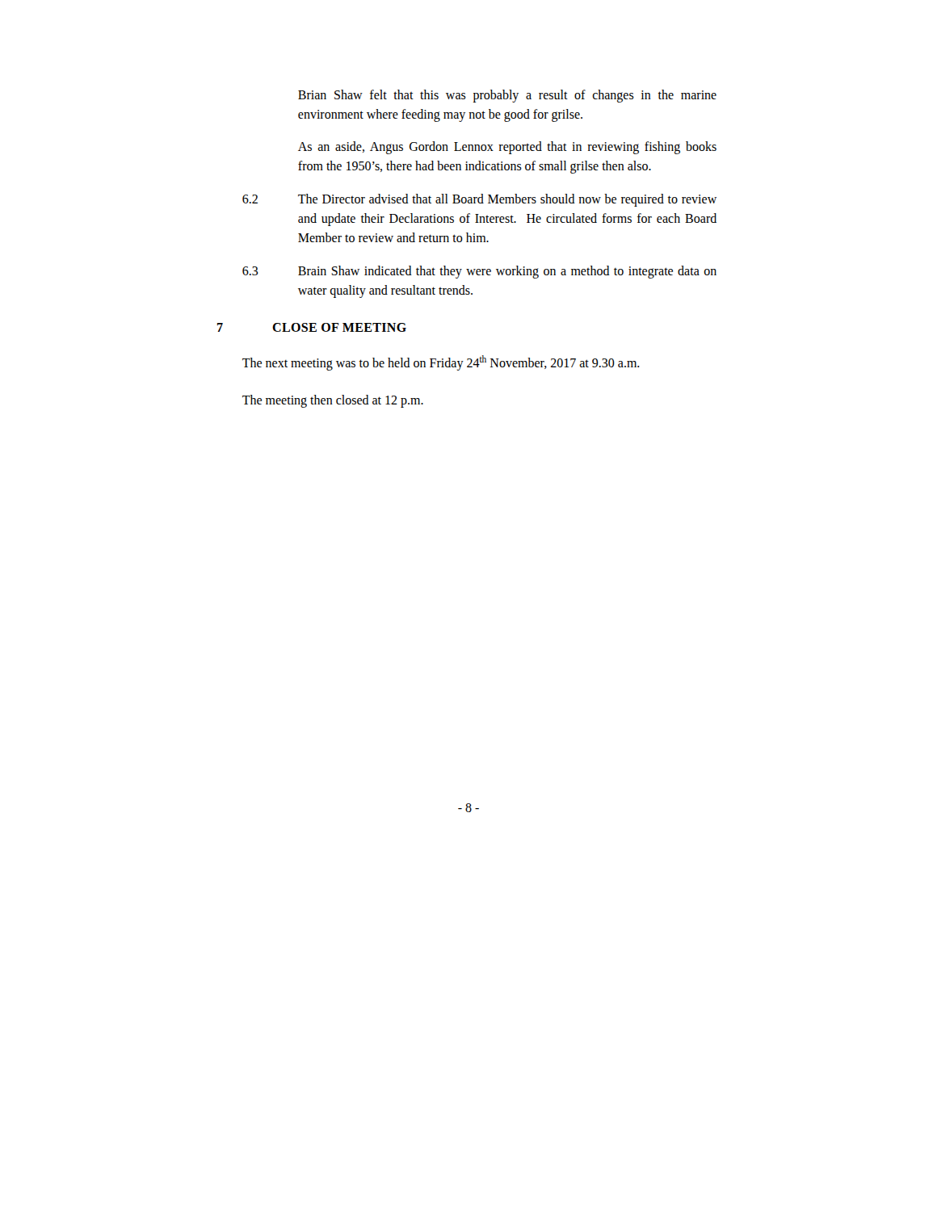Brian Shaw felt that this was probably a result of changes in the marine environment where feeding may not be good for grilse.
As an aside, Angus Gordon Lennox reported that in reviewing fishing books from the 1950’s, there had been indications of small grilse then also.
6.2
The Director advised that all Board Members should now be required to review and update their Declarations of Interest. He circulated forms for each Board Member to review and return to him.
6.3
Brain Shaw indicated that they were working on a method to integrate data on water quality and resultant trends.
7
CLOSE OF MEETING
The next meeting was to be held on Friday 24th November, 2017 at 9.30 a.m.
The meeting then closed at 12 p.m.
- 8 -